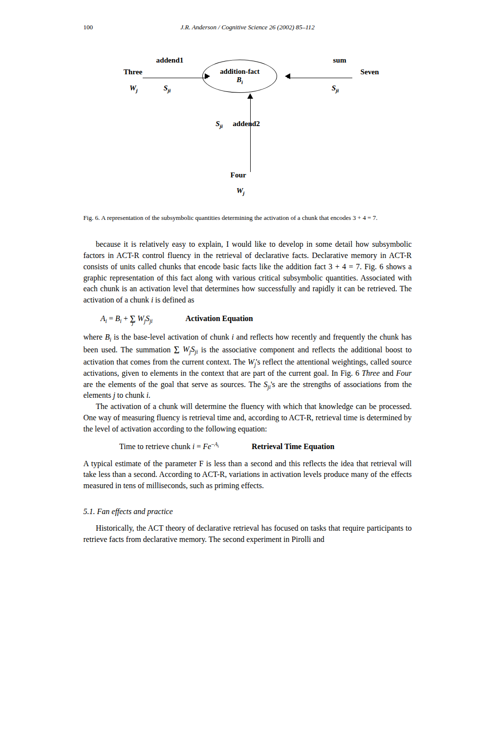100
J.R. Anderson / Cognitive Science 26 (2002) 85–112
Three
Seven
Four
addend1
sum
addend2
Wj
Wj
Sji
Sji
Sji
addition-fact
Bi
Fig. 6. A representation of the subsymbolic quantities determining the activation of a chunk that encodes 3 + 4 = 7.
because it is relatively easy to explain, I would like to develop in some detail how subsymbolic factors in ACT-R control fluency in the retrieval of declarative facts. Declarative memory in ACT-R consists of units called chunks that encode basic facts like the addition fact 3 + 4 = 7. Fig. 6 shows a graphic representation of this fact along with various critical subsymbolic quantities. Associated with each chunk is an activation level that determines how successfully and rapidly it can be retrieved. The activation of a chunk i is defined as
Ai = Bi + Σj WjSji Activation Equation
where Bi is the base-level activation of chunk i and reflects how recently and frequently the chunk has been used. The summation Σ WjSji is the associative component and reflects the additional boost to activation that comes from the current context. The Wj's reflect the attentional weightings, called source activations, given to elements in the context that are part of the current goal. In Fig. 6 Three and Four are the elements of the goal that serve as sources. The Sji's are the strengths of associations from the elements j to chunk i.
The activation of a chunk will determine the fluency with which that knowledge can be processed. One way of measuring fluency is retrieval time and, according to ACT-R, retrieval time is determined by the level of activation according to the following equation:
Time to retrieve chunk i = Fe−Ai Retrieval Time Equation
A typical estimate of the parameter F is less than a second and this reflects the idea that retrieval will take less than a second. According to ACT-R, variations in activation levels produce many of the effects measured in tens of milliseconds, such as priming effects.
5.1. Fan effects and practice
Historically, the ACT theory of declarative retrieval has focused on tasks that require participants to retrieve facts from declarative memory. The second experiment in Pirolli and